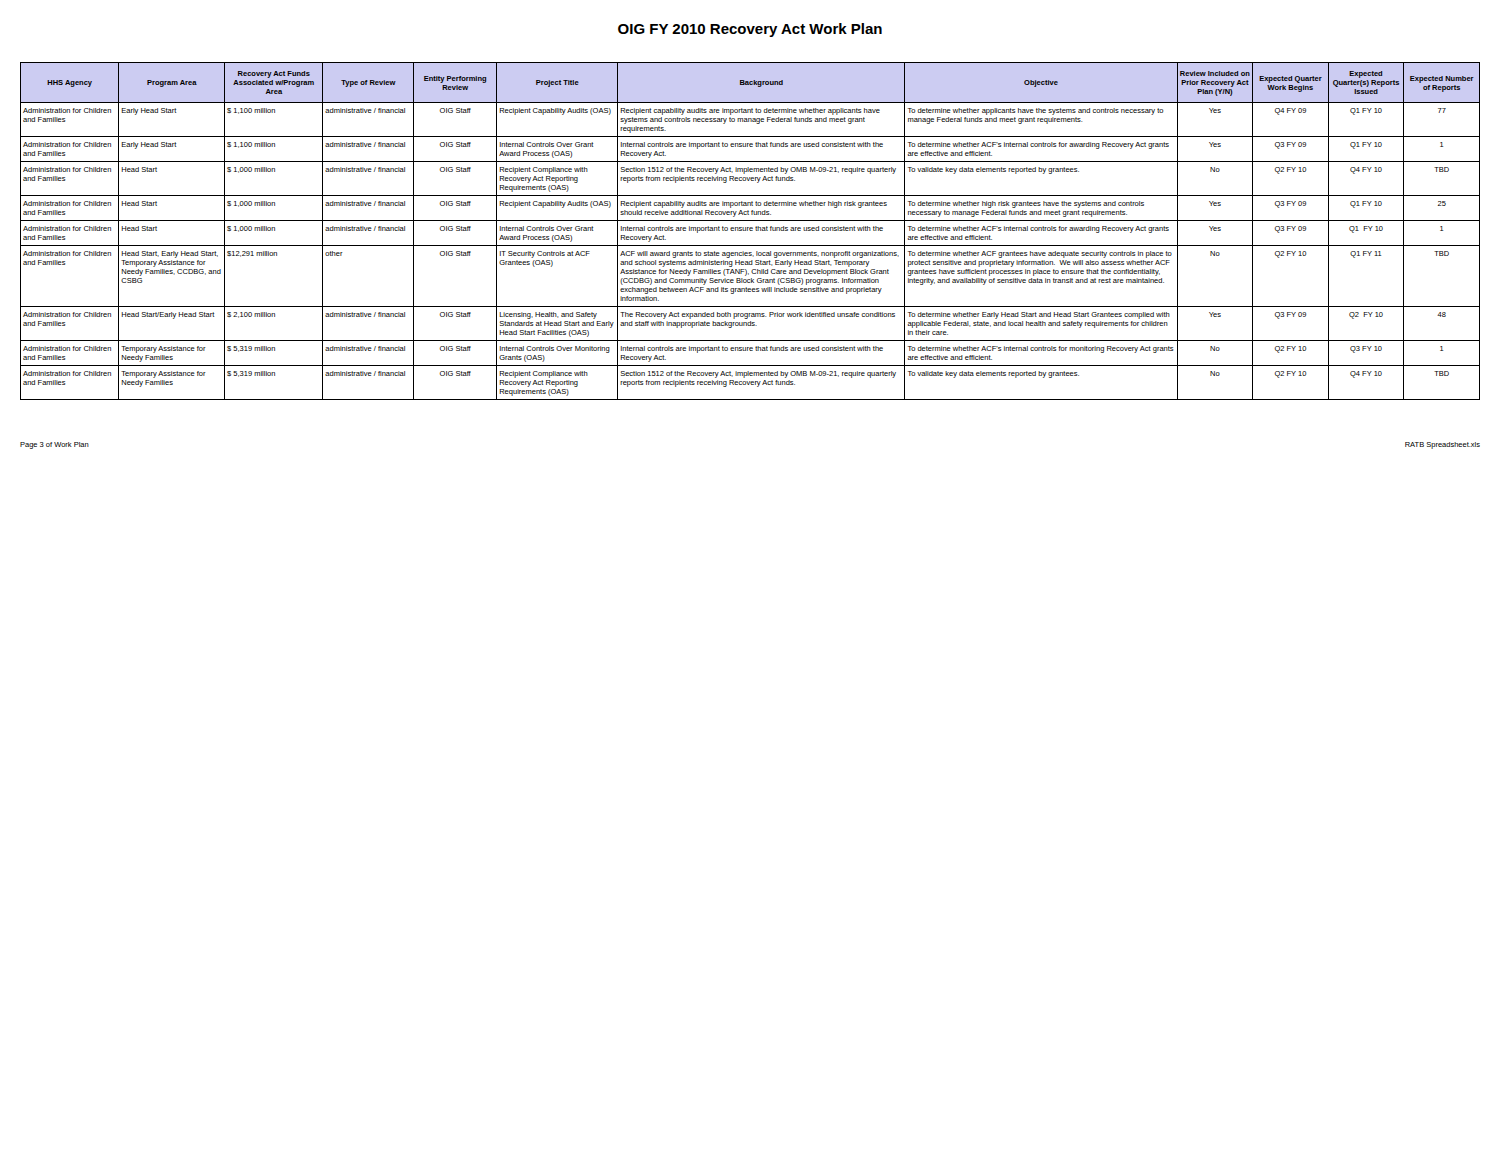OIG FY 2010 Recovery Act Work Plan
| HHS Agency | Program Area | Recovery Act Funds Associated w/Program Area | Type of Review | Entity Performing Review | Project Title | Background | Objective | Review Included on Prior Recovery Act Plan (Y/N) | Expected Quarter Work Begins | Expected Quarter(s) Reports Issued | Expected Number of Reports |
| --- | --- | --- | --- | --- | --- | --- | --- | --- | --- | --- | --- |
| Administration for Children and Families | Early Head Start | $ 1,100 million | administrative / financial | OIG Staff | Recipient Capability Audits (OAS) | Recipient capability audits are important to determine whether applicants have systems and controls necessary to manage Federal funds and meet grant requirements. | To determine whether applicants have the systems and controls necessary to manage Federal funds and meet grant requirements. | Yes | Q4 FY 09 | Q1 FY 10 | 77 |
| Administration for Children and Families | Early Head Start | $ 1,100 million | administrative / financial | OIG Staff | Internal Controls Over Grant Award Process (OAS) | Internal controls are important to ensure that funds are used consistent with the Recovery Act. | To determine whether ACF's internal controls for awarding Recovery Act grants are effective and efficient. | Yes | Q3 FY 09 | Q1 FY 10 | 1 |
| Administration for Children and Families | Head Start | $ 1,000 million | administrative / financial | OIG Staff | Recipient Compliance with Recovery Act Reporting Requirements (OAS) | Section 1512 of the Recovery Act, implemented by OMB M-09-21, require quarterly reports from recipients receiving Recovery Act funds. | To validate key data elements reported by grantees. | No | Q2 FY 10 | Q4 FY 10 | TBD |
| Administration for Children and Families | Head Start | $ 1,000 million | administrative / financial | OIG Staff | Recipient Capability Audits (OAS) | Recipient capability audits are important to determine whether high risk grantees should receive additional Recovery Act funds. | To determine whether high risk grantees have the systems and controls necessary to manage Federal funds and meet grant requirements. | Yes | Q3 FY 09 | Q1 FY 10 | 25 |
| Administration for Children and Families | Head Start | $ 1,000 million | administrative / financial | OIG Staff | Internal Controls Over Grant Award Process (OAS) | Internal controls are important to ensure that funds are used consistent with the Recovery Act. | To determine whether ACF's internal controls for awarding Recovery Act grants are effective and efficient. | Yes | Q3 FY 09 | Q1 FY 10 | 1 |
| Administration for Children and Families | Head Start, Early Head Start, Temporary Assistance for Needy Families, CCDBG, and CSBG | $12,291 million | other | OIG Staff | IT Security Controls at ACF Grantees (OAS) | ACF will award grants to state agencies, local governments, nonprofit organizations, and school systems administering Head Start, Early Head Start, Temporary Assistance for Needy Families (TANF), Child Care and Development Block Grant (CCDBG) and Community Service Block Grant (CSBG) programs. Information exchanged between ACF and its grantees will include sensitive and proprietary information. | To determine whether ACF grantees have adequate security controls in place to protect sensitive and proprietary information. We will also assess whether ACF grantees have sufficient processes in place to ensure that the confidentiality, integrity, and availability of sensitive data in transit and at rest are maintained. | No | Q2 FY 10 | Q1 FY 11 | TBD |
| Administration for Children and Families | Head Start/Early Head Start | $ 2,100 million | administrative / financial | OIG Staff | Licensing, Health, and Safety Standards at Head Start and Early Head Start Facilities (OAS) | The Recovery Act expanded both programs. Prior work identified unsafe conditions and staff with inappropriate backgrounds. | To determine whether Early Head Start and Head Start Grantees complied with applicable Federal, state, and local health and safety requirements for children in their care. | Yes | Q3 FY 09 | Q2 FY 10 | 48 |
| Administration for Children and Families | Temporary Assistance for Needy Families | $ 5,319 million | administrative / financial | OIG Staff | Internal Controls Over Monitoring Grants (OAS) | Internal controls are important to ensure that funds are used consistent with the Recovery Act. | To determine whether ACF's internal controls for monitoring Recovery Act grants are effective and efficient. | No | Q2 FY 10 | Q3 FY 10 | 1 |
| Administration for Children and Families | Temporary Assistance for Needy Families | $ 5,319 million | administrative / financial | OIG Staff | Recipient Compliance with Recovery Act Reporting Requirements (OAS) | Section 1512 of the Recovery Act, implemented by OMB M-09-21, require quarterly reports from recipients receiving Recovery Act funds. | To validate key data elements reported by grantees. | No | Q2 FY 10 | Q4 FY 10 | TBD |
Page 3 of Work Plan RATB Spreadsheet.xls